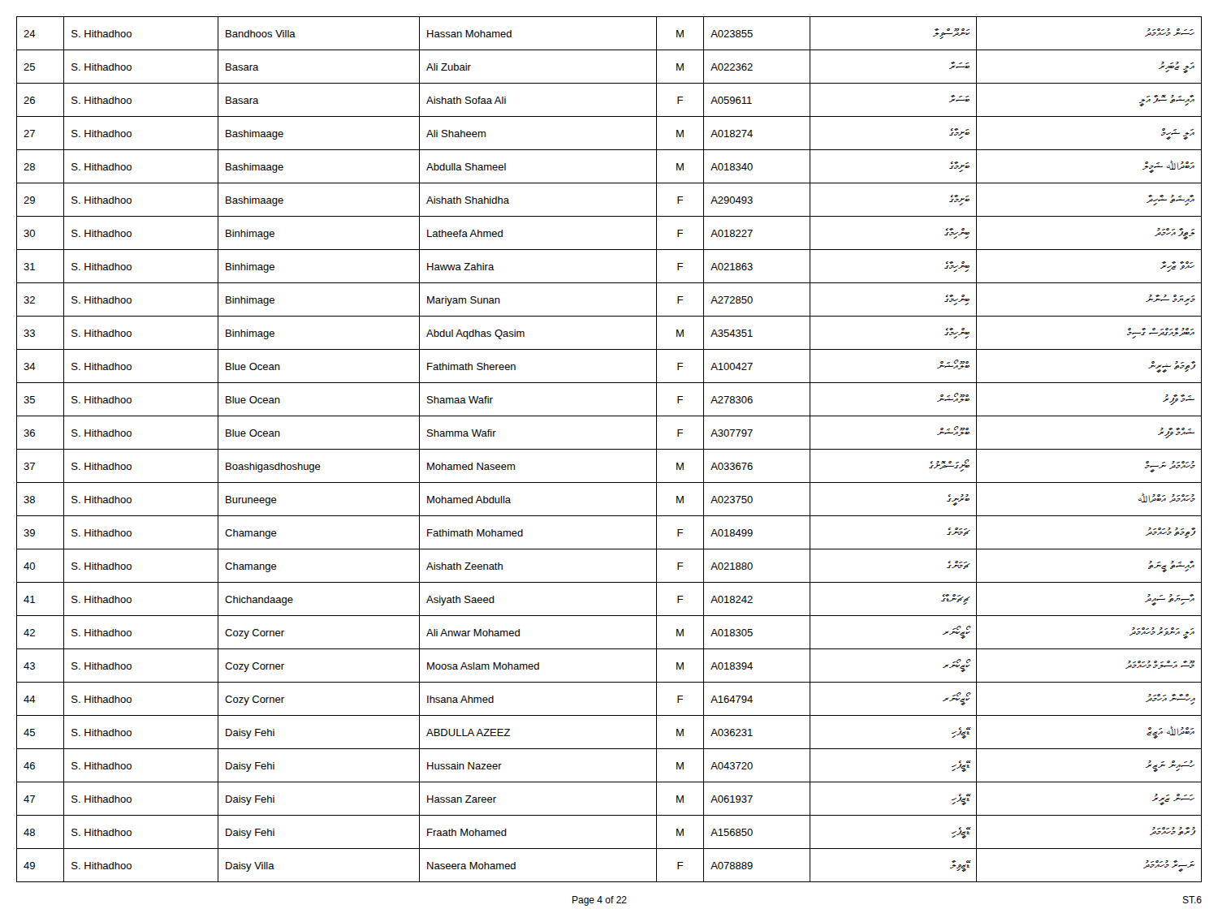| 24 | S. Hithadhoo | Bandhoos Villa | Hassan Mohamed | M | A023855 | ކަންދޫސްވިލާ | ހަސަން މުހައްމަދު |
| 25 | S. Hithadhoo | Basara | Ali Zubair | M | A022362 | ބަސަރާ | އަލީ ޒުބައިރު |
| 26 | S. Hithadhoo | Basara | Aishath Sofaa Ali | F | A059611 | ބަސަރާ | އާއިޝަތު ސޮފާ އަލީ |
| 27 | S. Hithadhoo | Bashimaage | Ali Shaheem | M | A018274 | ބަށިމާގެ | އަލީ ޝަހީމް |
| 28 | S. Hithadhoo | Bashimaage | Abdulla Shameel | M | A018340 | ބަށިމާގެ | އަބްދުﷲ ޝަމީލް |
| 29 | S. Hithadhoo | Bashimaage | Aishath Shahidha | F | A290493 | ބަށިމާގެ | އާއިޝަތު ޝާހިދާ |
| 30 | S. Hithadhoo | Binhimage | Latheefa Ahmed | F | A018227 | ބިންހިމާގެ | ލަތީފާ އަހްމަދު |
| 31 | S. Hithadhoo | Binhimage | Hawwa Zahira | F | A021863 | ބިންހިމާގެ | ހައްވާ ޒާހިރާ |
| 32 | S. Hithadhoo | Binhimage | Mariyam Sunan | F | A272850 | ބިންހިމާގެ | މަރިޔަމް ސުނާނު |
| 33 | S. Hithadhoo | Binhimage | Abdul Aqdhas Qasim | M | A354351 | ބިންހިމާގެ | އަބްދުލްއަގްދަސް ގާސިމް |
| 34 | S. Hithadhoo | Blue Ocean | Fathimath Shereen | F | A100427 | ބްލޫއޯޝަން | ފާތިމަތު ޝީރީން |
| 35 | S. Hithadhoo | Blue Ocean | Shamaa Wafir | F | A278306 | ބްލޫއޯޝަން | ޝަމާ ވާފިރު |
| 36 | S. Hithadhoo | Blue Ocean | Shamma Wafir | F | A307797 | ބްލޫއޯޝަން | ޝައްމާ ވާފިރު |
| 37 | S. Hithadhoo | Boashigasdhoshuge | Mohamed Naseem | M | A033676 | ބޯށިގަސްދޮށުގެ | މުހައްމަދު ނަސީމް |
| 38 | S. Hithadhoo | Buruneege | Mohamed Abdulla | M | A023750 | ބުރުނީގެ | މުހައްމަދު އަބްދުﷲ |
| 39 | S. Hithadhoo | Chamange | Fathimath Mohamed | F | A018499 | ޗަމަންގެ | ފާތިމަތު މުހައްމަދު |
| 40 | S. Hithadhoo | Chamange | Aishath Zeenath | F | A021880 | ޗަމަންގެ | އާއިޝަތު ޒީނަތު |
| 41 | S. Hithadhoo | Chichandaage | Asiyath Saeed | F | A018242 | ޗިޗަންޑާގެ | އާސިޔަތު ސައީދު |
| 42 | S. Hithadhoo | Cozy Corner | Ali Anwar Mohamed | M | A018305 | ކޯޒީކޯނަރ | އަލީ އަންވަރު މުހައްމަދު |
| 43 | S. Hithadhoo | Cozy Corner | Moosa Aslam Mohamed | M | A018394 | ކޯޒީކޯނަރ | މޫސާ އަސްލަމް މުހައްމަދު |
| 44 | S. Hithadhoo | Cozy Corner | Ihsana Ahmed | F | A164794 | ކޯޒީކޯނަރ | އިހްސާނާ އަހްމަދު |
| 45 | S. Hithadhoo | Daisy Fehi | ABDULLA AZEEZ | M | A036231 | ޑޭޒީފެހި | އަބްދުﷲ އަޒީޒް |
| 46 | S. Hithadhoo | Daisy Fehi | Hussain Nazeer | M | A043720 | ޑޭޒީފެހި | ހުސައިން ނަޒީރު |
| 47 | S. Hithadhoo | Daisy Fehi | Hassan Zareer | M | A061937 | ޑޭޒީފެހި | ހަސަން ޒަރީރު |
| 48 | S. Hithadhoo | Daisy Fehi | Fraath Mohamed | M | A156850 | ޑޭޒީފެހި | ފުރާތު މުހައްމަދު |
| 49 | S. Hithadhoo | Daisy Villa | Naseera Mohamed | F | A078889 | ޑޭޒީވިލާ | ނަސީރާ މުހައްމަދު |
Page 4 of 22 ST.6